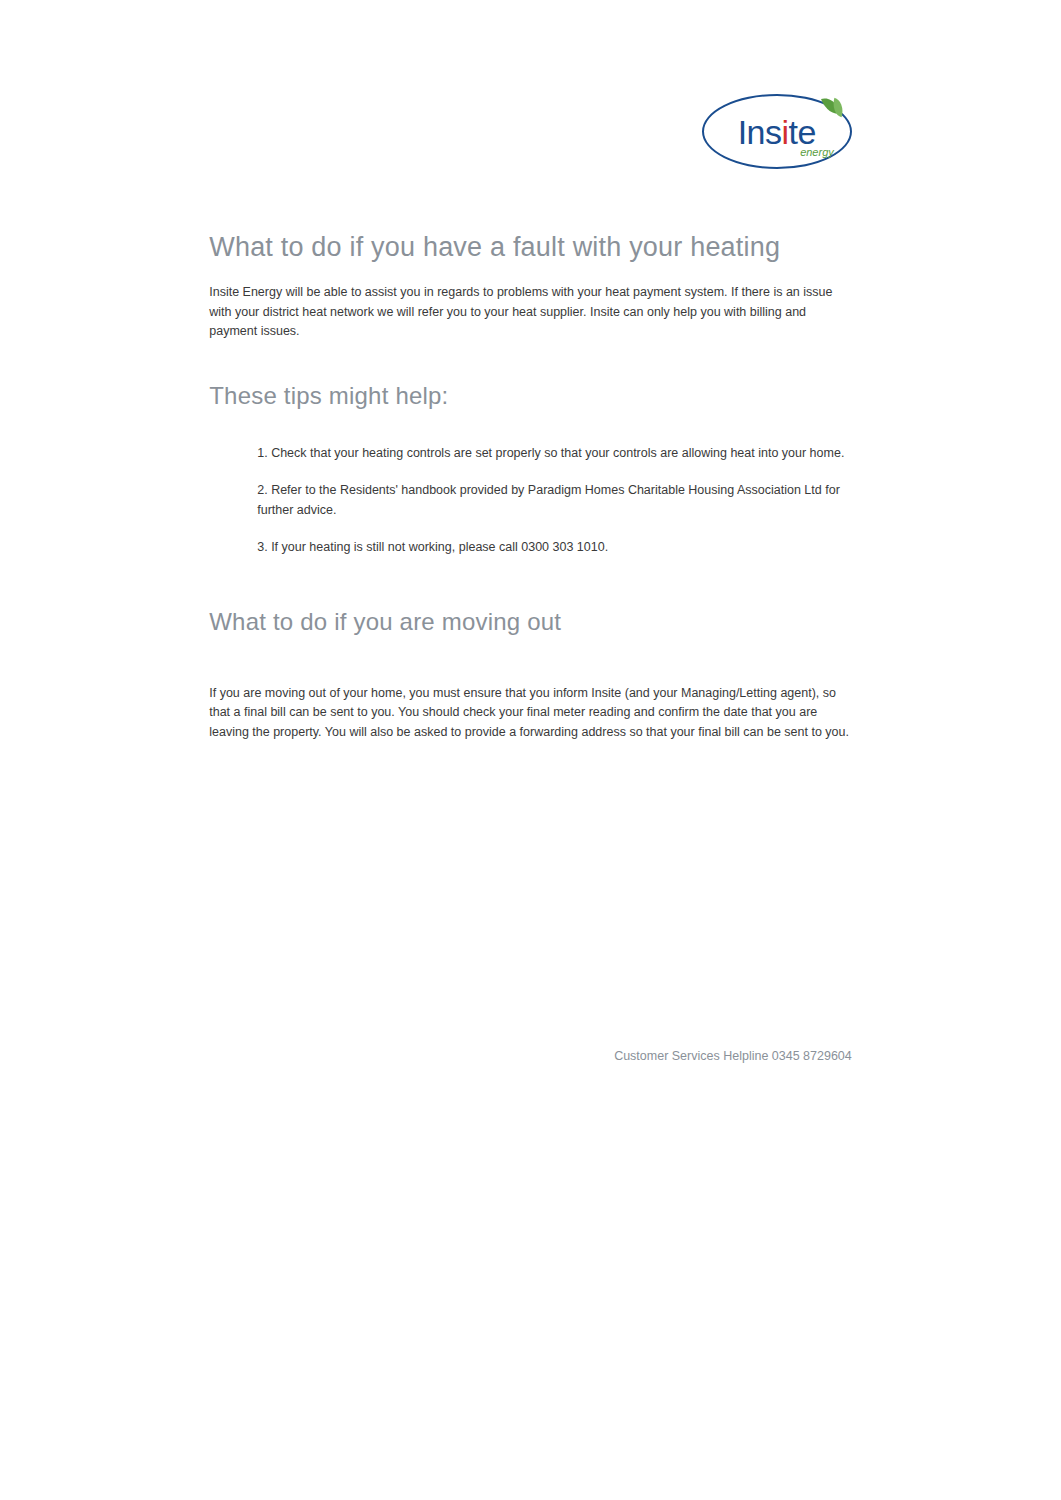Insite
energy
What to do if you have a fault with your heating
Insite Energy will be able to assist you in regards to problems with your heat payment system. If there is an issue with your district heat network we will refer you to your heat supplier. Insite can only help you with billing and payment issues.
These tips might help:
1. Check that your heating controls are set properly so that your controls are allowing heat into your home.
2. Refer to the Residents' handbook provided by Paradigm Homes Charitable Housing Association Ltd for further advice.
3. If your heating is still not working, please call 0300 303 1010.
What to do if you are moving out
If you are moving out of your home, you must ensure that you inform Insite (and your Managing/Letting agent), so that a final bill can be sent to you. You should check your final meter reading and confirm the date that you are leaving the property. You will also be asked to provide a forwarding address so that your final bill can be sent to you.
Customer Services Helpline 0345 8729604